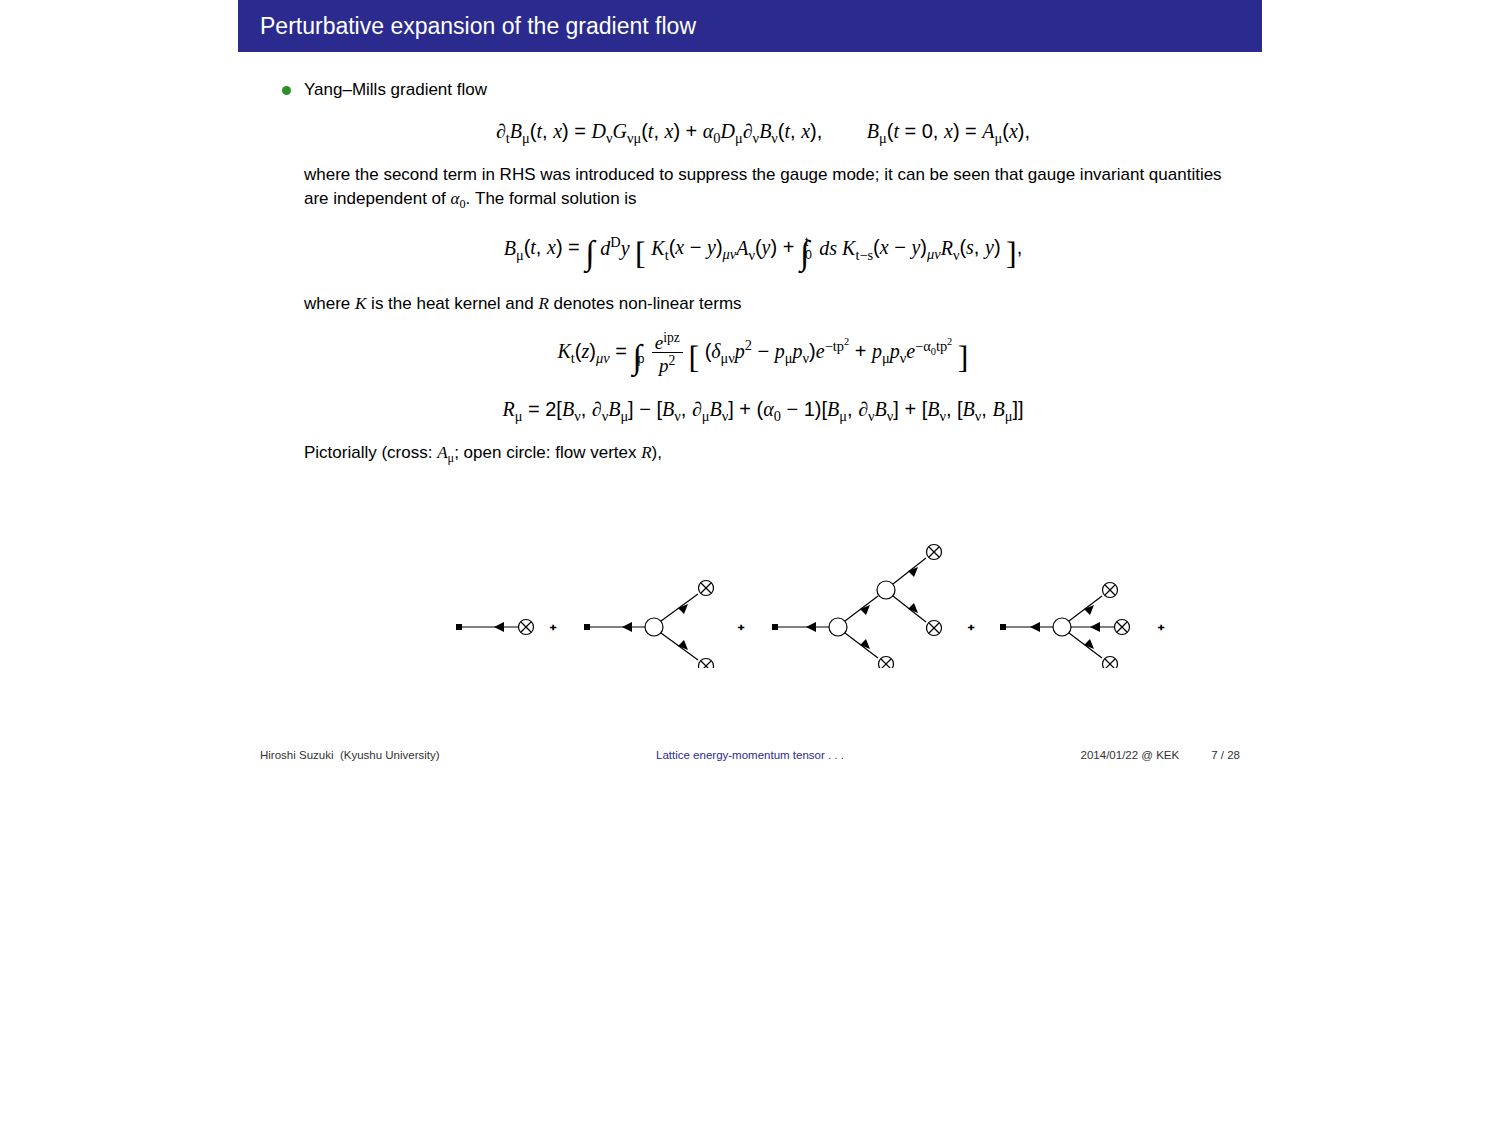Perturbative expansion of the gradient flow
Yang–Mills gradient flow
∂tBμ(t, x) = DνGνμ(t, x) + α0Dμ∂νBν(t, x), Bμ(t = 0, x) = Aμ(x),
where the second term in RHS was introduced to suppress the gauge mode; it can be seen that gauge invariant quantities are independent of α0. The formal solution is
Bμ(t, x) = ∫ dDy [ Kt(x − y)μνAν(y) + ∫t 0 ds Kt−s(x − y)μνRν(s, y) ],
where K is the heat kernel and R denotes non-linear terms
Kt(z)μν = ∫ p eipz p2 [ (δμνp2 − pμpν)e−tp2 + pμpνe−α0tp2 ]
Rμ = 2[Bν, ∂νBμ] − [Bν, ∂μBν] + (α0 − 1)[Bμ, ∂νBν] + [Bν, [Bν, Bμ]]
Pictorially (cross: Aμ; open circle: flow vertex R),
+ + + +
Hiroshi Suzuki (Kyushu University)
Lattice energy-momentum tensor . . .
2014/01/22 @ KEK 7 / 28